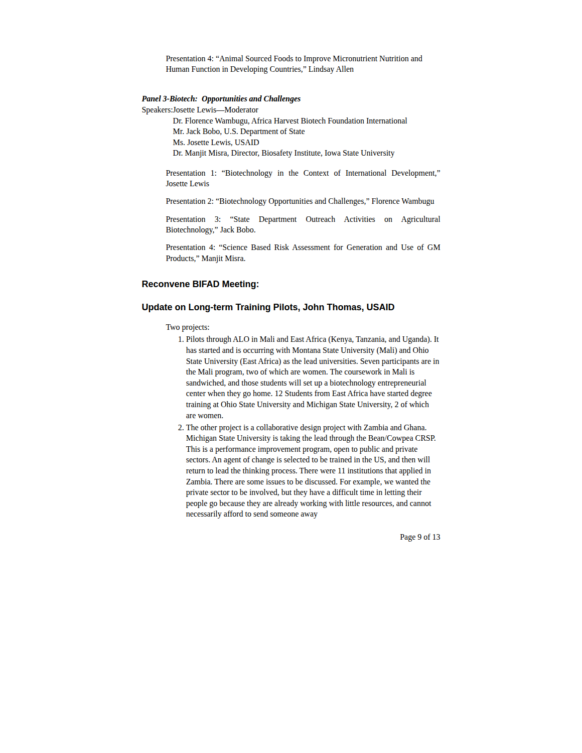Presentation 4: “Animal Sourced Foods to Improve Micronutrient Nutrition and Human Function in Developing Countries,” Lindsay Allen
Panel 3-Biotech: Opportunities and Challenges
| Speakers: | Josette Lewis—Moderator |
| | Dr. Florence Wambugu, Africa Harvest Biotech Foundation International |
| | Mr. Jack Bobo, U.S. Department of State |
| | Ms. Josette Lewis, USAID |
| | Dr. Manjit Misra, Director, Biosafety Institute, Iowa State University |
Presentation 1: “Biotechnology in the Context of International Development,” Josette Lewis
Presentation 2: “Biotechnology Opportunities and Challenges,” Florence Wambugu
Presentation 3: “State Department Outreach Activities on Agricultural Biotechnology,” Jack Bobo.
Presentation 4: “Science Based Risk Assessment for Generation and Use of GM Products,” Manjit Misra.
Reconvene BIFAD Meeting:
Update on Long-term Training Pilots, John Thomas, USAID
Two projects:
Pilots through ALO in Mali and East Africa (Kenya, Tanzania, and Uganda). It has started and is occurring with Montana State University (Mali) and Ohio State University (East Africa) as the lead universities. Seven participants are in the Mali program, two of which are women. The coursework in Mali is sandwiched, and those students will set up a biotechnology entrepreneurial center when they go home. 12 Students from East Africa have started degree training at Ohio State University and Michigan State University, 2 of which are women.
The other project is a collaborative design project with Zambia and Ghana. Michigan State University is taking the lead through the Bean/Cowpea CRSP. This is a performance improvement program, open to public and private sectors. An agent of change is selected to be trained in the US, and then will return to lead the thinking process. There were 11 institutions that applied in Zambia. There are some issues to be discussed. For example, we wanted the private sector to be involved, but they have a difficult time in letting their people go because they are already working with little resources, and cannot necessarily afford to send someone away
Page 9 of 13